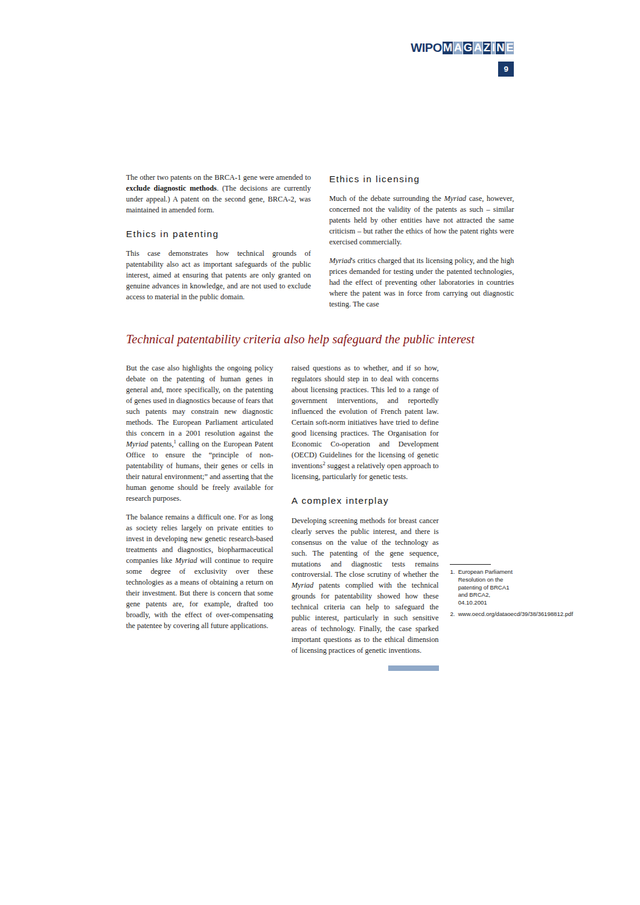WIPO MAGAZINE
9
The other two patents on the BRCA-1 gene were amended to exclude diagnostic methods. (The decisions are currently under appeal.) A patent on the second gene, BRCA-2, was maintained in amended form.
Ethics in patenting
This case demonstrates how technical grounds of patentability also act as important safeguards of the public interest, aimed at ensuring that patents are only granted on genuine advances in knowledge, and are not used to exclude access to material in the public domain.
Ethics in licensing
Much of the debate surrounding the Myriad case, however, concerned not the validity of the patents as such – similar patents held by other entities have not attracted the same criticism – but rather the ethics of how the patent rights were exercised commercially.
Myriad's critics charged that its licensing policy, and the high prices demanded for testing under the patented technologies, had the effect of preventing other laboratories in countries where the patent was in force from carrying out diagnostic testing. The case
Technical patentability criteria also help safeguard the public interest
But the case also highlights the ongoing policy debate on the patenting of human genes in general and, more specifically, on the patenting of genes used in diagnostics because of fears that such patents may constrain new diagnostic methods. The European Parliament articulated this concern in a 2001 resolution against the Myriad patents,1 calling on the European Patent Office to ensure the “principle of non-patentability of humans, their genes or cells in their natural environment;” and asserting that the human genome should be freely available for research purposes.
The balance remains a difficult one. For as long as society relies largely on private entities to invest in developing new genetic research-based treatments and diagnostics, biopharmaceutical companies like Myriad will continue to require some degree of exclusivity over these technologies as a means of obtaining a return on their investment. But there is concern that some gene patents are, for example, drafted too broadly, with the effect of over-compensating the patentee by covering all future applications.
raised questions as to whether, and if so how, regulators should step in to deal with concerns about licensing practices. This led to a range of government interventions, and reportedly influenced the evolution of French patent law. Certain soft-norm initiatives have tried to define good licensing practices. The Organisation for Economic Co-operation and Development (OECD) Guidelines for the licensing of genetic inventions2 suggest a relatively open approach to licensing, particularly for genetic tests.
A complex interplay
Developing screening methods for breast cancer clearly serves the public interest, and there is consensus on the value of the technology as such. The patenting of the gene sequence, mutations and diagnostic tests remains controversial. The close scrutiny of whether the Myriad patents complied with the technical grounds for patentability showed how these technical criteria can help to safeguard the public interest, particularly in such sensitive areas of technology. Finally, the case sparked important questions as to the ethical dimension of licensing practices of genetic inventions.
1.
European Parliament Resolution on the patenting of BRCA1 and BRCA2, 04.10.2001
2.
www.oecd.org/dataoecd/39/38/36198812.pdf